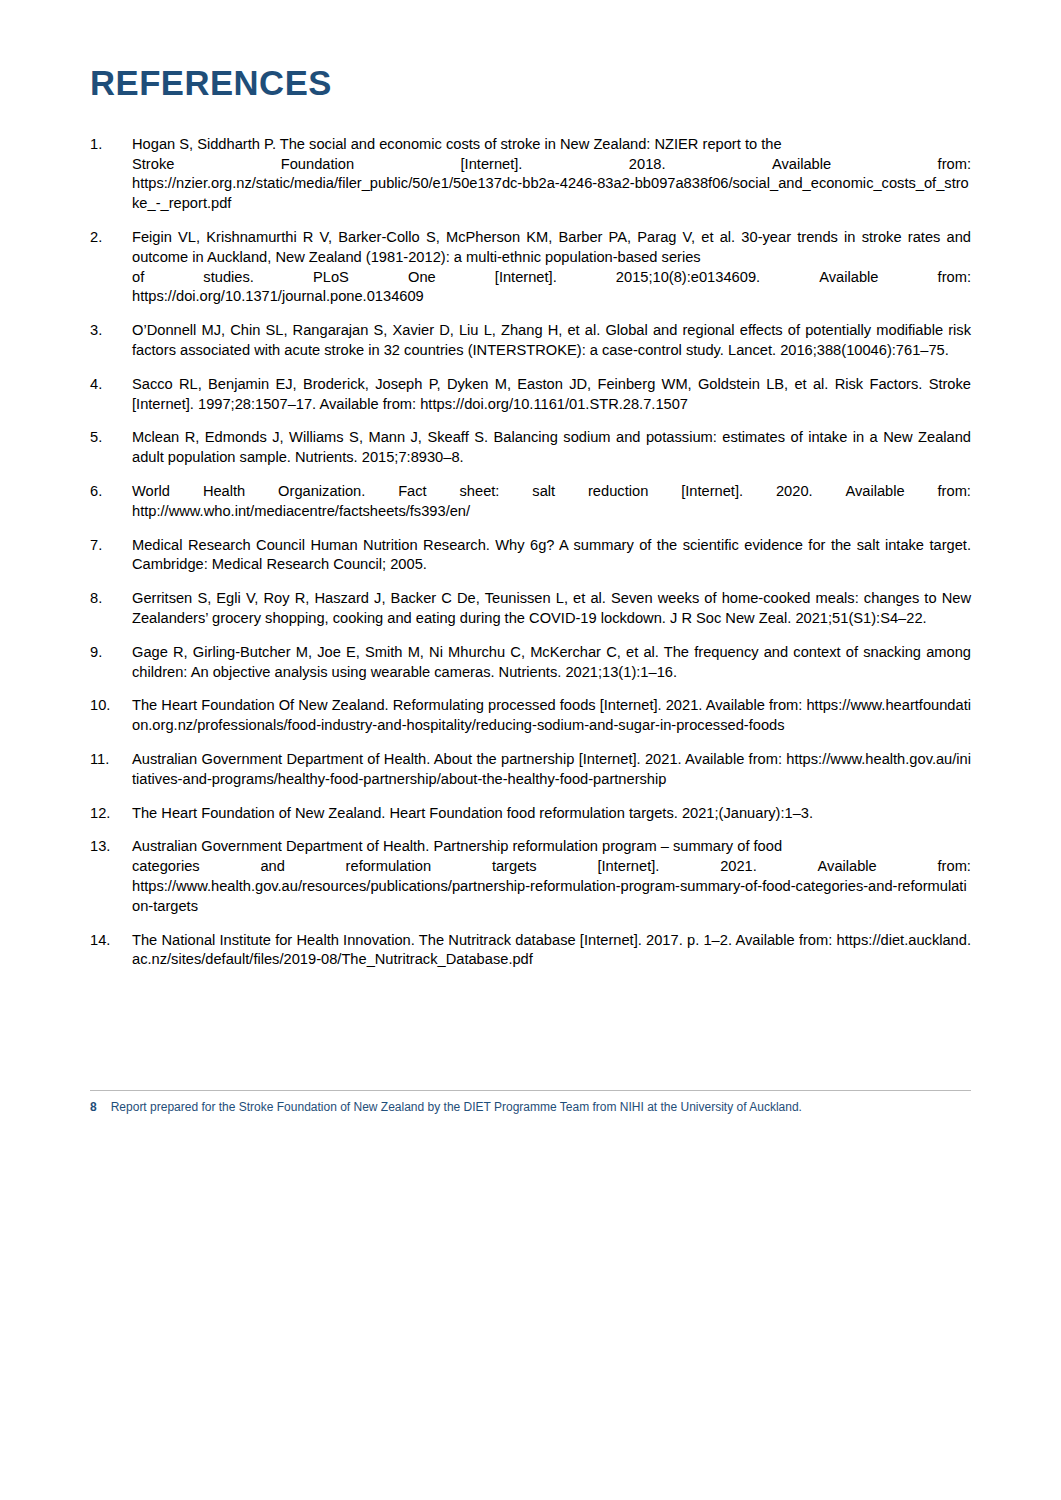REFERENCES
Hogan S, Siddharth P. The social and economic costs of stroke in New Zealand: NZIER report to the Stroke Foundation[Internet]. 2018. Available from: https://nzier.org.nz/static/media/filer_public/50/e1/50e137dc-bb2a-4246-83a2-bb097a838f06/social_and_economic_costs_of_stroke_-_report.pdf
Feigin VL, Krishnamurthi R V, Barker-Collo S, McPherson KM, Barber PA, Parag V, et al. 30-year trends in stroke rates and outcome in Auckland, New Zealand (1981-2012): a multi-ethnic population-based series of studies. PLoS One[Internet]. 2015;10(8):e0134609. Available from: https://doi.org/10.1371/journal.pone.0134609
O’Donnell MJ, Chin SL, Rangarajan S, Xavier D, Liu L, Zhang H, et al. Global and regional effects of potentially modifiable risk factors associated with acute stroke in 32 countries (INTERSTROKE): a case-control study. Lancet. 2016;388(10046):761–75.
Sacco RL, Benjamin EJ, Broderick, Joseph P, Dyken M, Easton JD, Feinberg WM, Goldstein LB, et al. Risk Factors. Stroke [Internet]. 1997;28:1507–17. Available from: https://doi.org/10.1161/01.STR.28.7.1507
Mclean R, Edmonds J, Williams S, Mann J, Skeaff S. Balancing sodium and potassium: estimates of intake in a New Zealand adult population sample. Nutrients. 2015;7:8930–8.
World Health Organization. Fact sheet: salt reduction[Internet]. 2020. Available from: http://www.who.int/mediacentre/factsheets/fs393/en/
Medical Research Council Human Nutrition Research. Why 6g? A summary of the scientific evidence for the salt intake target. Cambridge: Medical Research Council; 2005.
Gerritsen S, Egli V, Roy R, Haszard J, Backer C De, Teunissen L, et al. Seven weeks of home-cooked meals: changes to New Zealanders’ grocery shopping, cooking and eating during the COVID-19 lockdown. J R Soc New Zeal. 2021;51(S1):S4–22.
Gage R, Girling-Butcher M, Joe E, Smith M, Ni Mhurchu C, McKerchar C, et al. The frequency and context of snacking among children: An objective analysis using wearable cameras. Nutrients. 2021;13(1):1–16.
The Heart Foundation Of New Zealand. Reformulating processed foods [Internet]. 2021. Available from: https://www.heartfoundation.org.nz/professionals/food-industry-and-hospitality/reducing-sodium-and-sugar-in-processed-foods
Australian Government Department of Health. About the partnership [Internet]. 2021. Available from: https://www.health.gov.au/initiatives-and-programs/healthy-food-partnership/about-the-healthy-food-partnership
The Heart Foundation of New Zealand. Heart Foundation food reformulation targets. 2021;(January):1–3.
Australian Government Department of Health. Partnership reformulation program – summary of food categories and reformulation targets[Internet]. 2021. Available from: https://www.health.gov.au/resources/publications/partnership-reformulation-program-summary-of-food-categories-and-reformulation-targets
The National Institute for Health Innovation. The Nutritrack database [Internet]. 2017. p. 1–2. Available from: https://diet.auckland.ac.nz/sites/default/files/2019-08/The_Nutritrack_Database.pdf
8 Report prepared for the Stroke Foundation of New Zealand by the DIET Programme Team from NIHI at the University of Auckland.